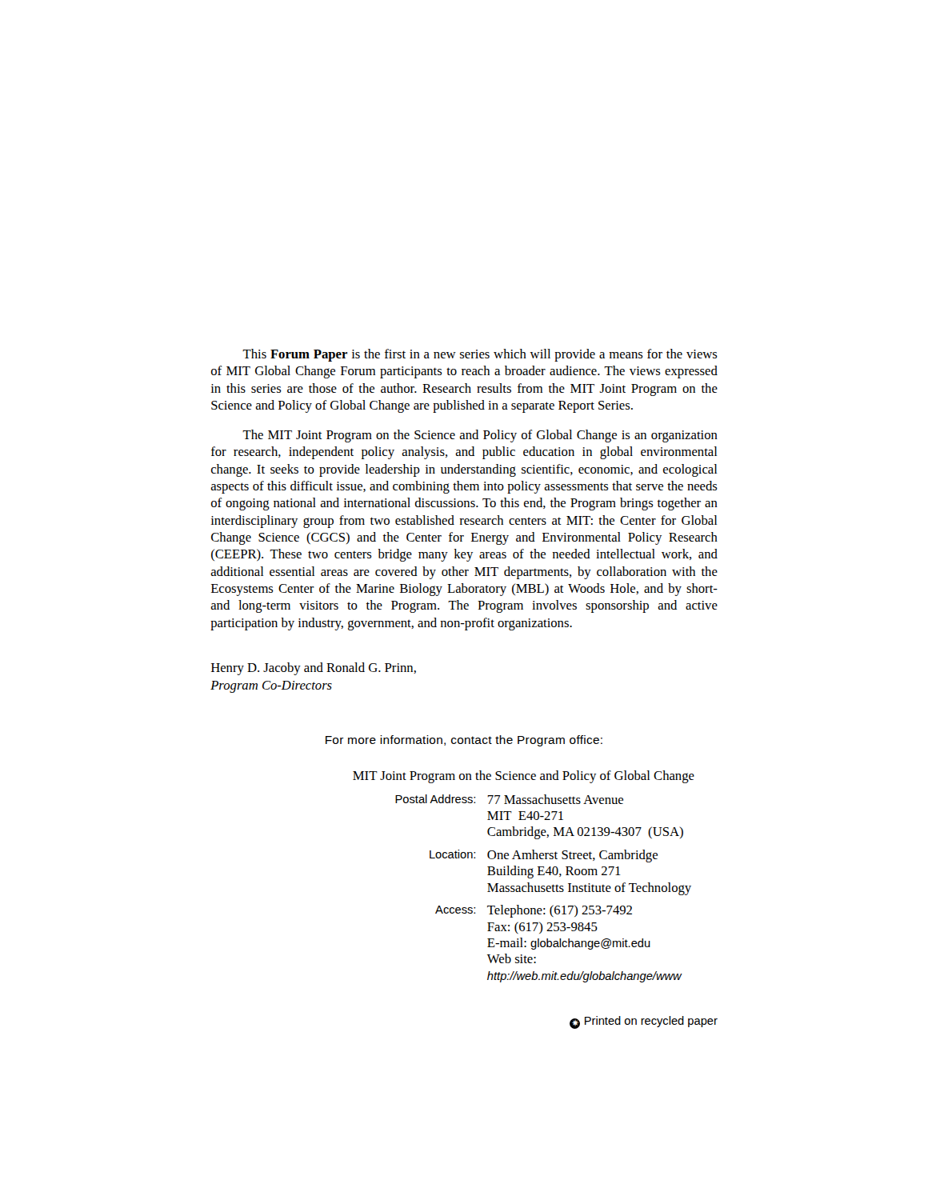This Forum Paper is the first in a new series which will provide a means for the views of MIT Global Change Forum participants to reach a broader audience. The views expressed in this series are those of the author. Research results from the MIT Joint Program on the Science and Policy of Global Change are published in a separate Report Series.
The MIT Joint Program on the Science and Policy of Global Change is an organization for research, independent policy analysis, and public education in global environmental change. It seeks to provide leadership in understanding scientific, economic, and ecological aspects of this difficult issue, and combining them into policy assessments that serve the needs of ongoing national and international discussions. To this end, the Program brings together an interdisciplinary group from two established research centers at MIT: the Center for Global Change Science (CGCS) and the Center for Energy and Environmental Policy Research (CEEPR). These two centers bridge many key areas of the needed intellectual work, and additional essential areas are covered by other MIT departments, by collaboration with the Ecosystems Center of the Marine Biology Laboratory (MBL) at Woods Hole, and by short- and long-term visitors to the Program. The Program involves sponsorship and active participation by industry, government, and non-profit organizations.
Henry D. Jacoby and Ronald G. Prinn,
Program Co-Directors
For more information, contact the Program office:
MIT Joint Program on the Science and Policy of Global Change
| Postal Address: | 77 Massachusetts Avenue MIT E40-271 Cambridge, MA 02139-4307 (USA) |
| Location: | One Amherst Street, Cambridge Building E40, Room 271 Massachusetts Institute of Technology |
| Access: | Telephone: (617) 253-7492 Fax: (617) 253-9845 E-mail: globalchange@​mit.edu Web site: http://web.mit.edu/globalchange/www |
✷Printed on recycled paper